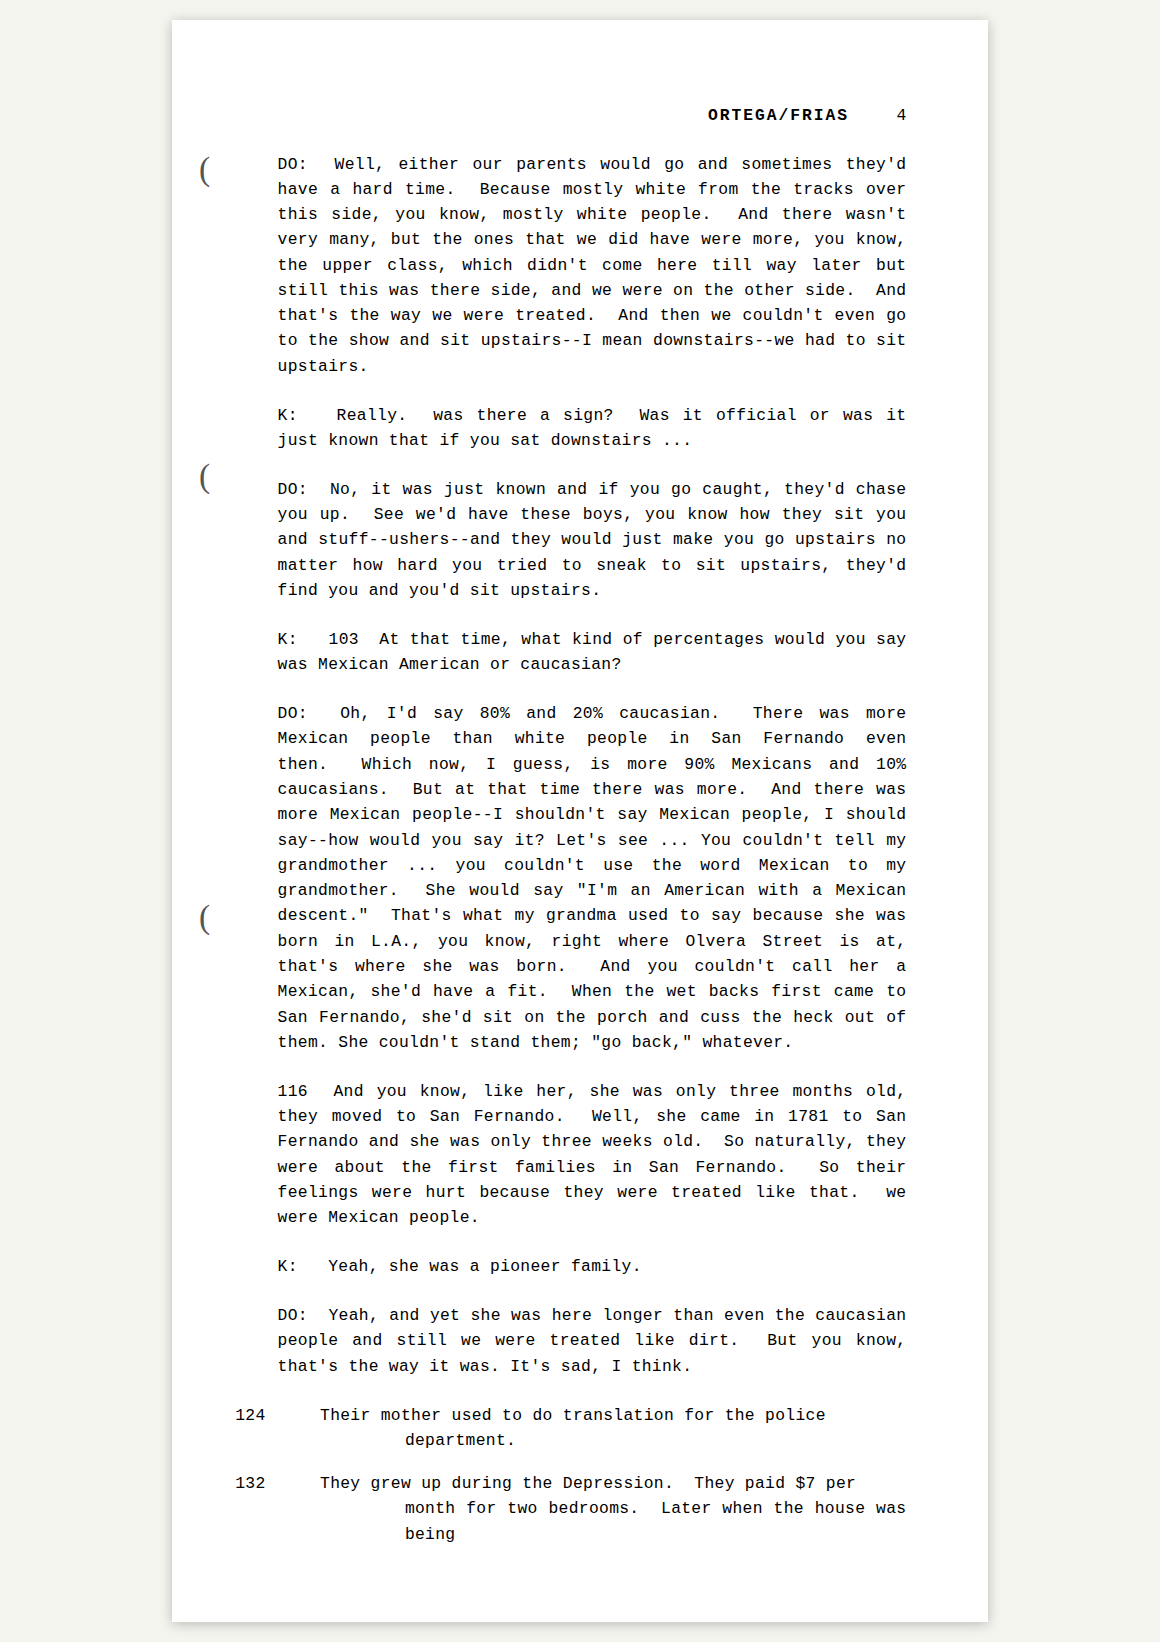( ( (
ORTEGA/FRIAS 4
DO: Well, either our parents would go and sometimes they'd have a hard time. Because mostly white from the tracks over this side, you know, mostly white people. And there wasn't very many, but the ones that we did have were more, you know, the upper class, which didn't come here till way later but still this was there side, and we were on the other side. And that's the way we were treated. And then we couldn't even go to the show and sit upstairs--I mean downstairs--we had to sit upstairs.
K: Really. was there a sign? Was it official or was it just known that if you sat downstairs ...
DO: No, it was just known and if you go caught, they'd chase you up. See we'd have these boys, you know how they sit you and stuff--ushers--and they would just make you go upstairs no matter how hard you tried to sneak to sit upstairs, they'd find you and you'd sit upstairs.
K: 103 At that time, what kind of percentages would you say was Mexican American or caucasian?
DO: Oh, I'd say 80% and 20% caucasian. There was more Mexican people than white people in San Fernando even then. Which now, I guess, is more 90% Mexicans and 10% caucasians. But at that time there was more. And there was more Mexican people--I shouldn't say Mexican people, I should say--how would you say it? Let's see ... You couldn't tell my grandmother ... you couldn't use the word Mexican to my grandmother. She would say "I'm an American with a Mexican descent." That's what my grandma used to say because she was born in L.A., you know, right where Olvera Street is at, that's where she was born. And you couldn't call her a Mexican, she'd have a fit. When the wet backs first came to San Fernando, she'd sit on the porch and cuss the heck out of them. She couldn't stand them; "go back," whatever.
116 And you know, like her, she was only three months old, they moved to San Fernando. Well, she came in 1781 to San Fernando and she was only three weeks old. So naturally, they were about the first families in San Fernando. So their feelings were hurt because they were treated like that. we were Mexican people.
K: Yeah, she was a pioneer family.
DO: Yeah, and yet she was here longer than even the caucasian people and still we were treated like dirt. But you know, that's the way it was. It's sad, I think.
124 Their mother used to do translation for the police department.
132 They grew up during the Depression. They paid $7 per month for two bedrooms. Later when the house was being